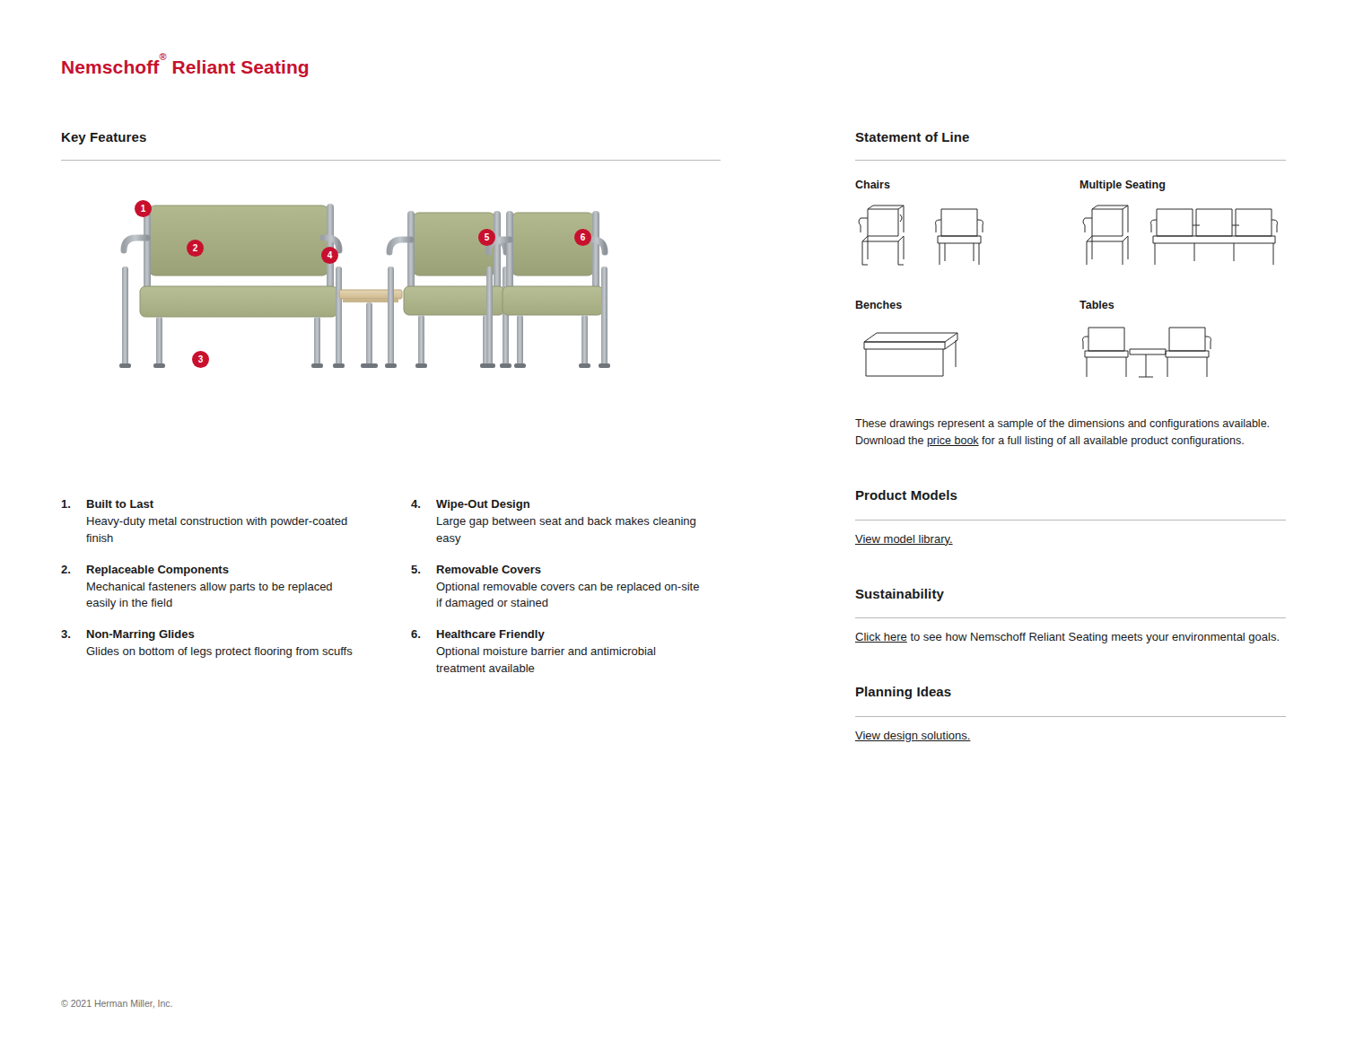Nemschoff® Reliant Seating
Key Features
1 2 3 4 5 6
1. Built to Last Heavy-duty metal construction with powder-coated finish
2. Replaceable Components Mechanical fasteners allow parts to be replaced easily in the field
3. Non-Marring Glides Glides on bottom of legs protect flooring from scuffs
4. Wipe-Out Design Large gap between seat and back makes cleaning easy
5. Removable Covers Optional removable covers can be replaced on-site if damaged or stained
6. Healthcare Friendly Optional moisture barrier and antimicrobial treatment available
Statement of Line
Chairs
Multiple Seating
Benches
Tables
These drawings represent a sample of the dimensions and configurations available. Download the price book for a full listing of all available product configurations.
Product Models
View model library.
Sustainability
Click here to see how Nemschoff Reliant Seating meets your environmental goals.
Planning Ideas
View design solutions.
© 2021 Herman Miller, Inc.